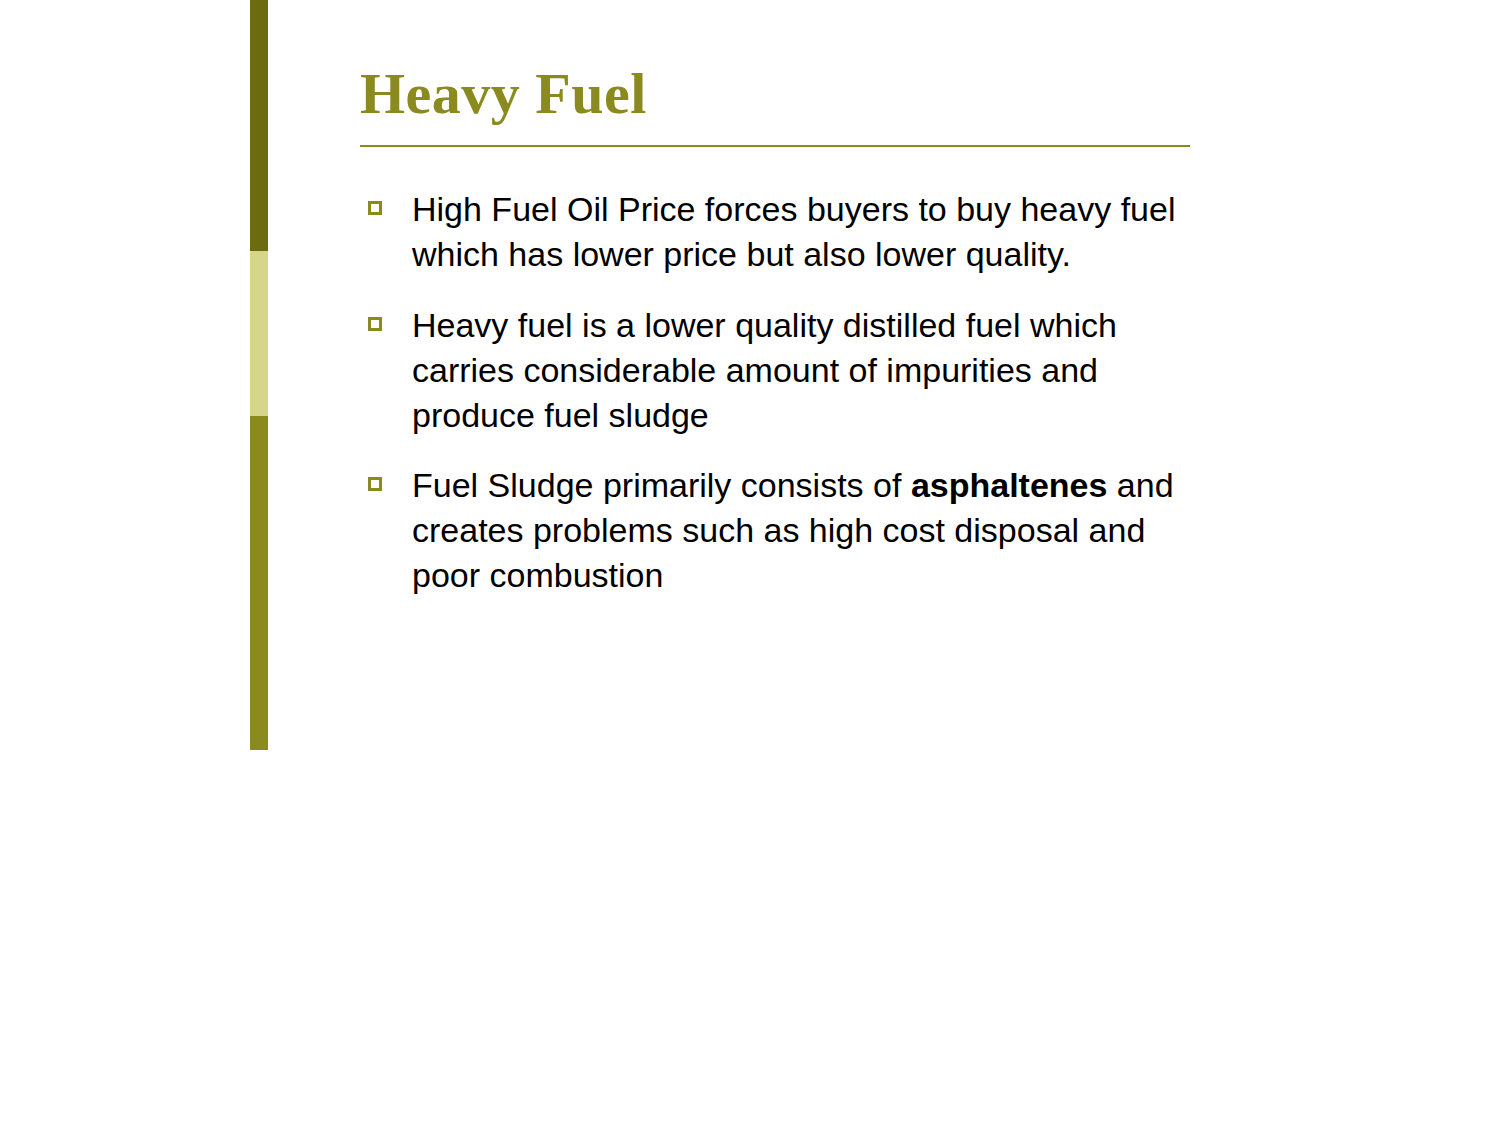Heavy Fuel
High Fuel Oil Price forces buyers to buy heavy fuel which has lower price but also lower quality.
Heavy fuel is a lower quality distilled fuel which carries considerable amount of impurities and produce fuel sludge
Fuel Sludge primarily consists of asphaltenes and creates problems such as high cost disposal and poor combustion